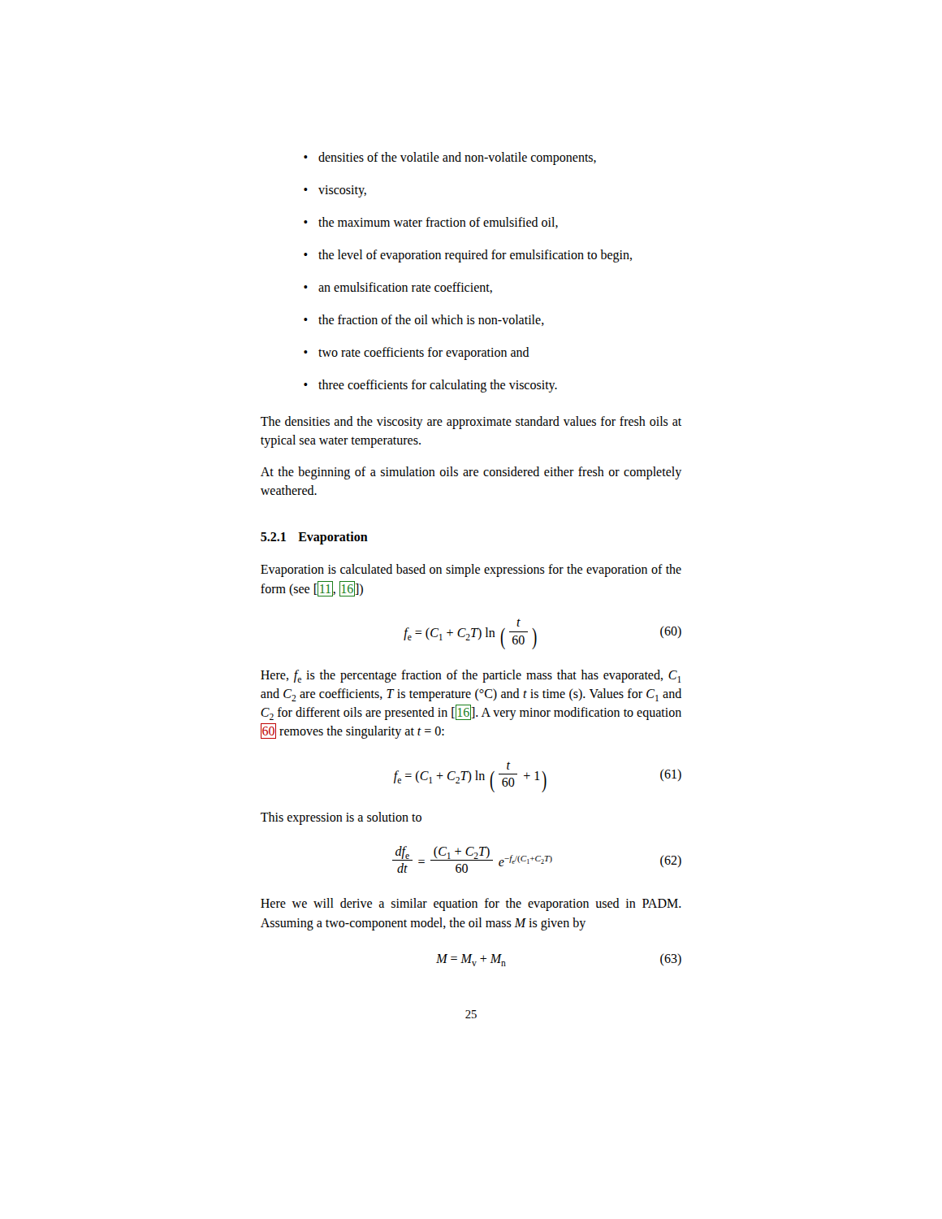densities of the volatile and non-volatile components,
viscosity,
the maximum water fraction of emulsified oil,
the level of evaporation required for emulsification to begin,
an emulsification rate coefficient,
the fraction of the oil which is non-volatile,
two rate coefficients for evaporation and
three coefficients for calculating the viscosity.
The densities and the viscosity are approximate standard values for fresh oils at typical sea water temperatures.
At the beginning of a simulation oils are considered either fresh or completely weathered.
5.2.1 Evaporation
Evaporation is calculated based on simple expressions for the evaporation of the form (see [11, 16])
fe = (C1 + C2T) ln (t 60) (60)
Here, fe is the percentage fraction of the particle mass that has evaporated, C1 and C2 are coefficients, T is temperature (°C) and t is time (s). Values for C1 and C2 for different oils are presented in [16]. A very minor modification to equation 60 removes the singularity at t = 0:
fe = (C1 + C2T) ln (t 60 + 1) (61)
This expression is a solution to
dfe dt = (C1 + C2T) 60 e−fe/(C1+C2T) (62)
Here we will derive a similar equation for the evaporation used in PADM. Assuming a two-component model, the oil mass M is given by
M = Mv + Mn (63)
25